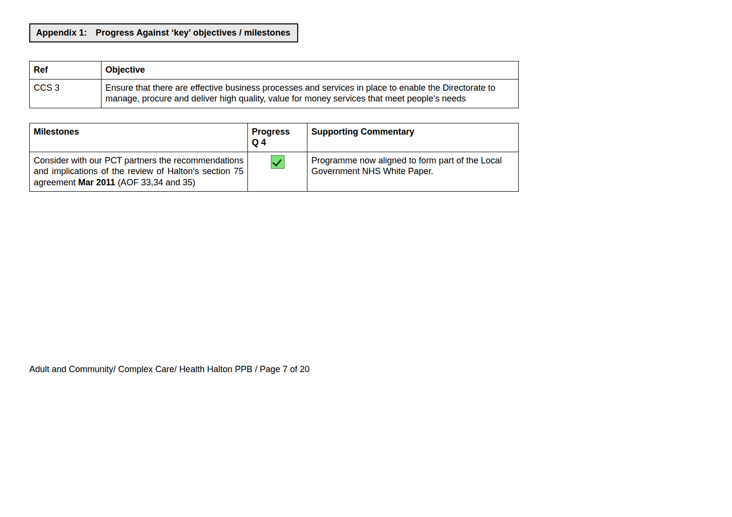Appendix 1: Progress Against ‘key’ objectives / milestones
| Ref | Objective |
| --- | --- |
| CCS 3 | Ensure that there are effective business processes and services in place to enable the Directorate to manage, procure and deliver high quality, value for money services that meet people's needs |
| Milestones | Progress Q 4 | Supporting Commentary |
| --- | --- | --- |
| Consider with our PCT partners the recommendations and implications of the review of Halton’s section 75 agreement Mar 2011 (AOF 33,34 and 35) | | Programme now aligned to form part of the Local Government NHS White Paper. |
Adult and Community/ Complex Care/ Health Halton PPB / Page 7 of 20